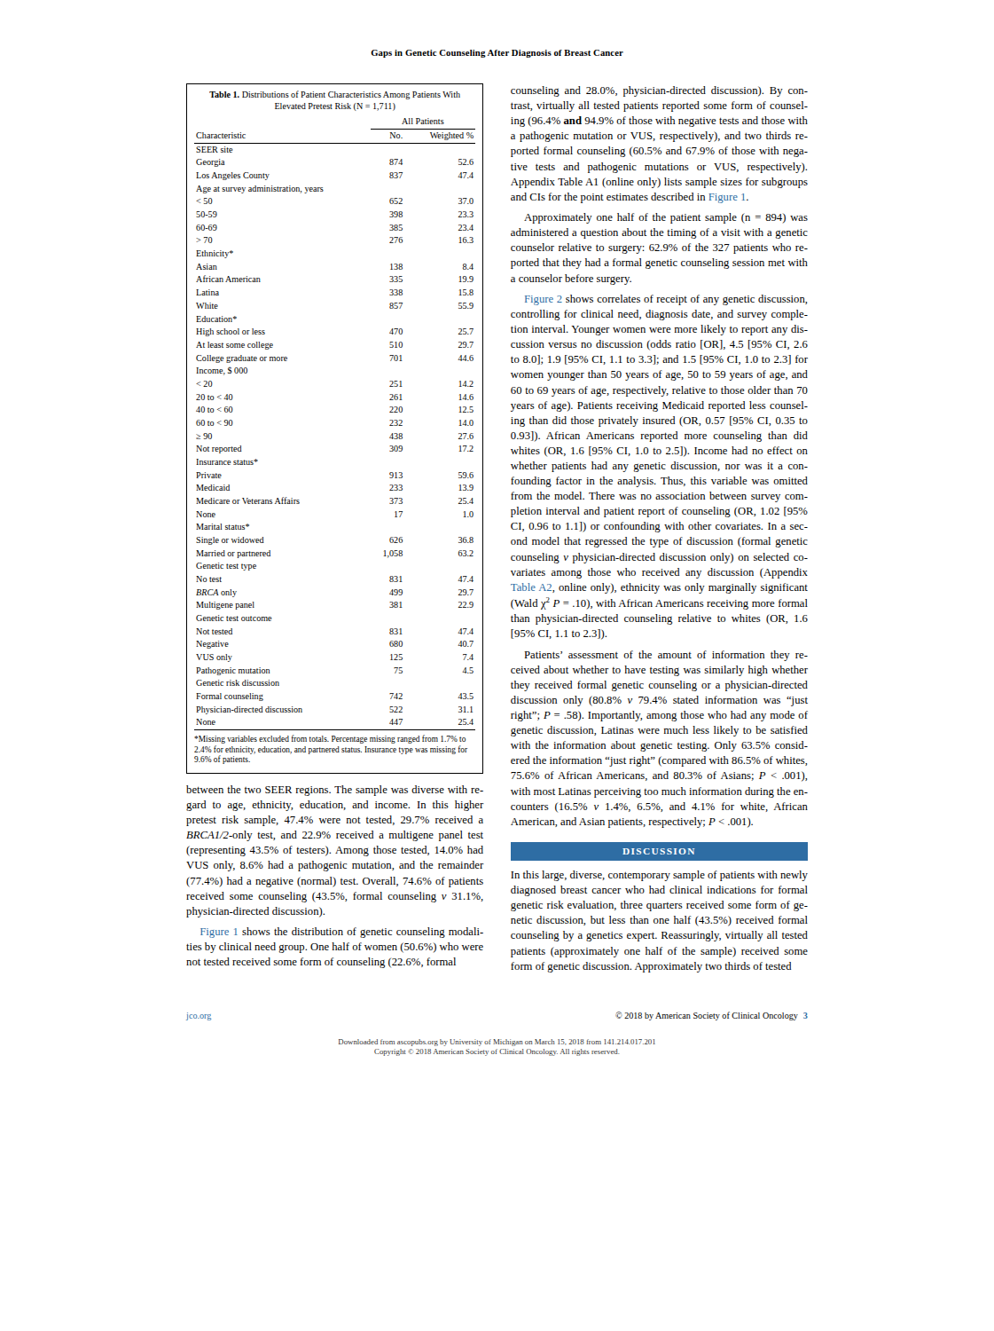Gaps in Genetic Counseling After Diagnosis of Breast Cancer
Table 1. Distributions of Patient Characteristics Among Patients With Elevated Pretest Risk (N = 1,711)
| | All Patients |
| --- | --- |
| Characteristic | No. | Weighted % |
| SEER site | | |
| Georgia | 874 | 52.6 |
| Los Angeles County | 837 | 47.4 |
| Age at survey administration, years | | |
| < 50 | 652 | 37.0 |
| 50-59 | 398 | 23.3 |
| 60-69 | 385 | 23.4 |
| > 70 | 276 | 16.3 |
| Ethnicity* | | |
| Asian | 138 | 8.4 |
| African American | 335 | 19.9 |
| Latina | 338 | 15.8 |
| White | 857 | 55.9 |
| Education* | | |
| High school or less | 470 | 25.7 |
| At least some college | 510 | 29.7 |
| College graduate or more | 701 | 44.6 |
| Income, $ 000 | | |
| < 20 | 251 | 14.2 |
| 20 to < 40 | 261 | 14.6 |
| 40 to < 60 | 220 | 12.5 |
| 60 to < 90 | 232 | 14.0 |
| ≥ 90 | 438 | 27.6 |
| Not reported | 309 | 17.2 |
| Insurance status* | | |
| Private | 913 | 59.6 |
| Medicaid | 233 | 13.9 |
| Medicare or Veterans Affairs | 373 | 25.4 |
| None | 17 | 1.0 |
| Marital status* | | |
| Single or widowed | 626 | 36.8 |
| Married or partnered | 1,058 | 63.2 |
| Genetic test type | | |
| No test | 831 | 47.4 |
| BRCA only | 499 | 29.7 |
| Multigene panel | 381 | 22.9 |
| Genetic test outcome | | |
| Not tested | 831 | 47.4 |
| Negative | 680 | 40.7 |
| VUS only | 125 | 7.4 |
| Pathogenic mutation | 75 | 4.5 |
| Genetic risk discussion | | |
| Formal counseling | 742 | 43.5 |
| Physician-directed discussion | 522 | 31.1 |
| None | 447 | 25.4 |
*Missing variables excluded from totals. Percentage missing ranged from 1.7% to 2.4% for ethnicity, education, and partnered status. Insurance type was missing for 9.6% of patients.
between the two SEER regions. The sample was diverse with regard to age, ethnicity, education, and income. In this higher pretest risk sample, 47.4% were not tested, 29.7% received a BRCA1/2-only test, and 22.9% received a multigene panel test (representing 43.5% of testers). Among those tested, 14.0% had VUS only, 8.6% had a pathogenic mutation, and the remainder (77.4%) had a negative (normal) test. Overall, 74.6% of patients received some counseling (43.5%, formal counseling v 31.1%, physician-directed discussion).
Figure 1 shows the distribution of genetic counseling modalities by clinical need group. One half of women (50.6%) who were not tested received some form of counseling (22.6%, formal
counseling and 28.0%, physician-directed discussion). By contrast, virtually all tested patients reported some form of counseling (96.4% and 94.9% of those with negative tests and those with a pathogenic mutation or VUS, respectively), and two thirds reported formal counseling (60.5% and 67.9% of those with negative tests and pathogenic mutations or VUS, respectively). Appendix Table A1 (online only) lists sample sizes for subgroups and CIs for the point estimates described in Figure 1.
Approximately one half of the patient sample (n = 894) was administered a question about the timing of a visit with a genetic counselor relative to surgery: 62.9% of the 327 patients who reported that they had a formal genetic counseling session met with a counselor before surgery.
Figure 2 shows correlates of receipt of any genetic discussion, controlling for clinical need, diagnosis date, and survey completion interval. Younger women were more likely to report any discussion versus no discussion (odds ratio [OR], 4.5 [95% CI, 2.6 to 8.0]; 1.9 [95% CI, 1.1 to 3.3]; and 1.5 [95% CI, 1.0 to 2.3] for women younger than 50 years of age, 50 to 59 years of age, and 60 to 69 years of age, respectively, relative to those older than 70 years of age). Patients receiving Medicaid reported less counseling than did those privately insured (OR, 0.57 [95% CI, 0.35 to 0.93]). African Americans reported more counseling than did whites (OR, 1.6 [95% CI, 1.0 to 2.5]). Income had no effect on whether patients had any genetic discussion, nor was it a confounding factor in the analysis. Thus, this variable was omitted from the model. There was no association between survey completion interval and patient report of counseling (OR, 1.02 [95% CI, 0.96 to 1.1]) or confounding with other covariates. In a second model that regressed the type of discussion (formal genetic counseling v physician-directed discussion only) on selected covariates among those who received any discussion (Appendix Table A2, online only), ethnicity was only marginally significant (Wald χ2 P = .10), with African Americans receiving more formal than physician-directed counseling relative to whites (OR, 1.6 [95% CI, 1.1 to 2.3]).
Patients’ assessment of the amount of information they received about whether to have testing was similarly high whether they received formal genetic counseling or a physician-directed discussion only (80.8% v 79.4% stated information was “just right”; P = .58). Importantly, among those who had any mode of genetic discussion, Latinas were much less likely to be satisfied with the information about genetic testing. Only 63.5% considered the information “just right” (compared with 86.5% of whites, 75.6% of African Americans, and 80.3% of Asians; P < .001), with most Latinas perceiving too much information during the encounters (16.5% v 1.4%, 6.5%, and 4.1% for white, African American, and Asian patients, respectively; P < .001).
DISCUSSION
In this large, diverse, contemporary sample of patients with newly diagnosed breast cancer who had clinical indications for formal genetic risk evaluation, three quarters received some form of genetic discussion, but less than one half (43.5%) received formal counseling by a genetics expert. Reassuringly, virtually all tested patients (approximately one half of the sample) received some form of genetic discussion. Approximately two thirds of tested
jco.org
© 2018 by American Society of Clinical Oncology3
Downloaded from ascopubs.org by University of Michigan on March 15, 2018 from 141.214.017.201
Copyright © 2018 American Society of Clinical Oncology. All rights reserved.